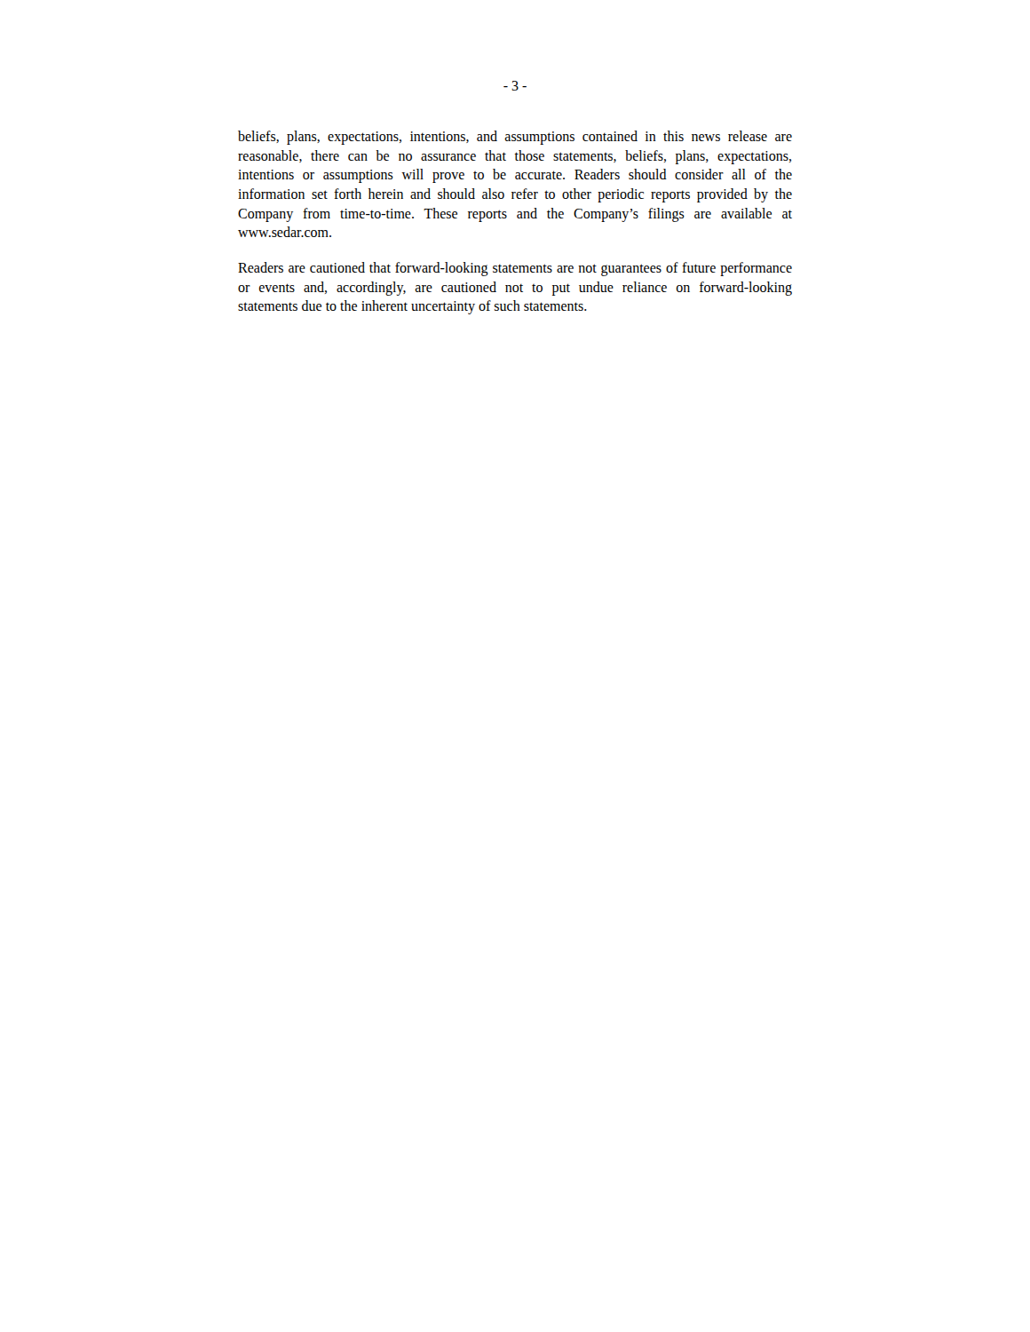- 3 -
beliefs, plans, expectations, intentions, and assumptions contained in this news release are reasonable, there can be no assurance that those statements, beliefs, plans, expectations, intentions or assumptions will prove to be accurate. Readers should consider all of the information set forth herein and should also refer to other periodic reports provided by the Company from time-to-time. These reports and the Company’s filings are available at www.sedar.com.
Readers are cautioned that forward-looking statements are not guarantees of future performance or events and, accordingly, are cautioned not to put undue reliance on forward-looking statements due to the inherent uncertainty of such statements.